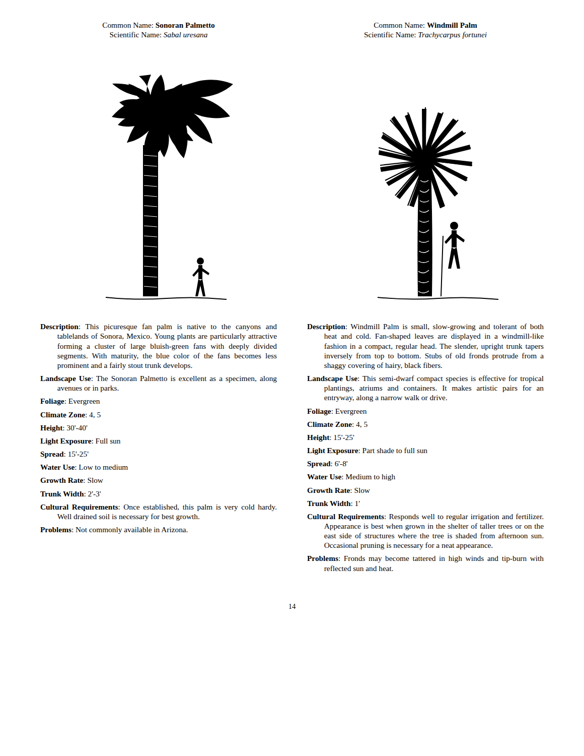Common Name: Sonoran Palmetto
Scientific Name: Sabal uresana
Description: This picuresque fan palm is native to the canyons and tablelands of Sonora, Mexico. Young plants are particularly attractive forming a cluster of large bluish-green fans with deeply divided segments. With maturity, the blue color of the fans becomes less prominent and a fairly stout trunk develops.
Landscape Use: The Sonoran Palmetto is excellent as a specimen, along avenues or in parks.
Foliage: Evergreen
Climate Zone: 4, 5
Height: 30'-40'
Light Exposure: Full sun
Spread: 15'-25'
Water Use: Low to medium
Growth Rate: Slow
Trunk Width: 2'-3'
Cultural Requirements: Once established, this palm is very cold hardy. Well drained soil is necessary for best growth.
Problems: Not commonly available in Arizona.
Common Name: Windmill Palm
Scientific Name: Trachycarpus fortunei
Description: Windmill Palm is small, slow-growing and tolerant of both heat and cold. Fan-shaped leaves are displayed in a windmill-like fashion in a compact, regular head. The slender, upright trunk tapers inversely from top to bottom. Stubs of old fronds protrude from a shaggy covering of hairy, black fibers.
Landscape Use: This semi-dwarf compact species is effective for tropical plantings, atriums and containers. It makes artistic pairs for an entryway, along a narrow walk or drive.
Foliage: Evergreen
Climate Zone: 4, 5
Height: 15'-25'
Light Exposure: Part shade to full sun
Spread: 6'-8'
Water Use: Medium to high
Growth Rate: Slow
Trunk Width: 1'
Cultural Requirements: Responds well to regular irrigation and fertilizer. Appearance is best when grown in the shelter of taller trees or on the east side of structures where the tree is shaded from afternoon sun. Occasional pruning is necessary for a neat appearance.
Problems: Fronds may become tattered in high winds and tip-burn with reflected sun and heat.
14